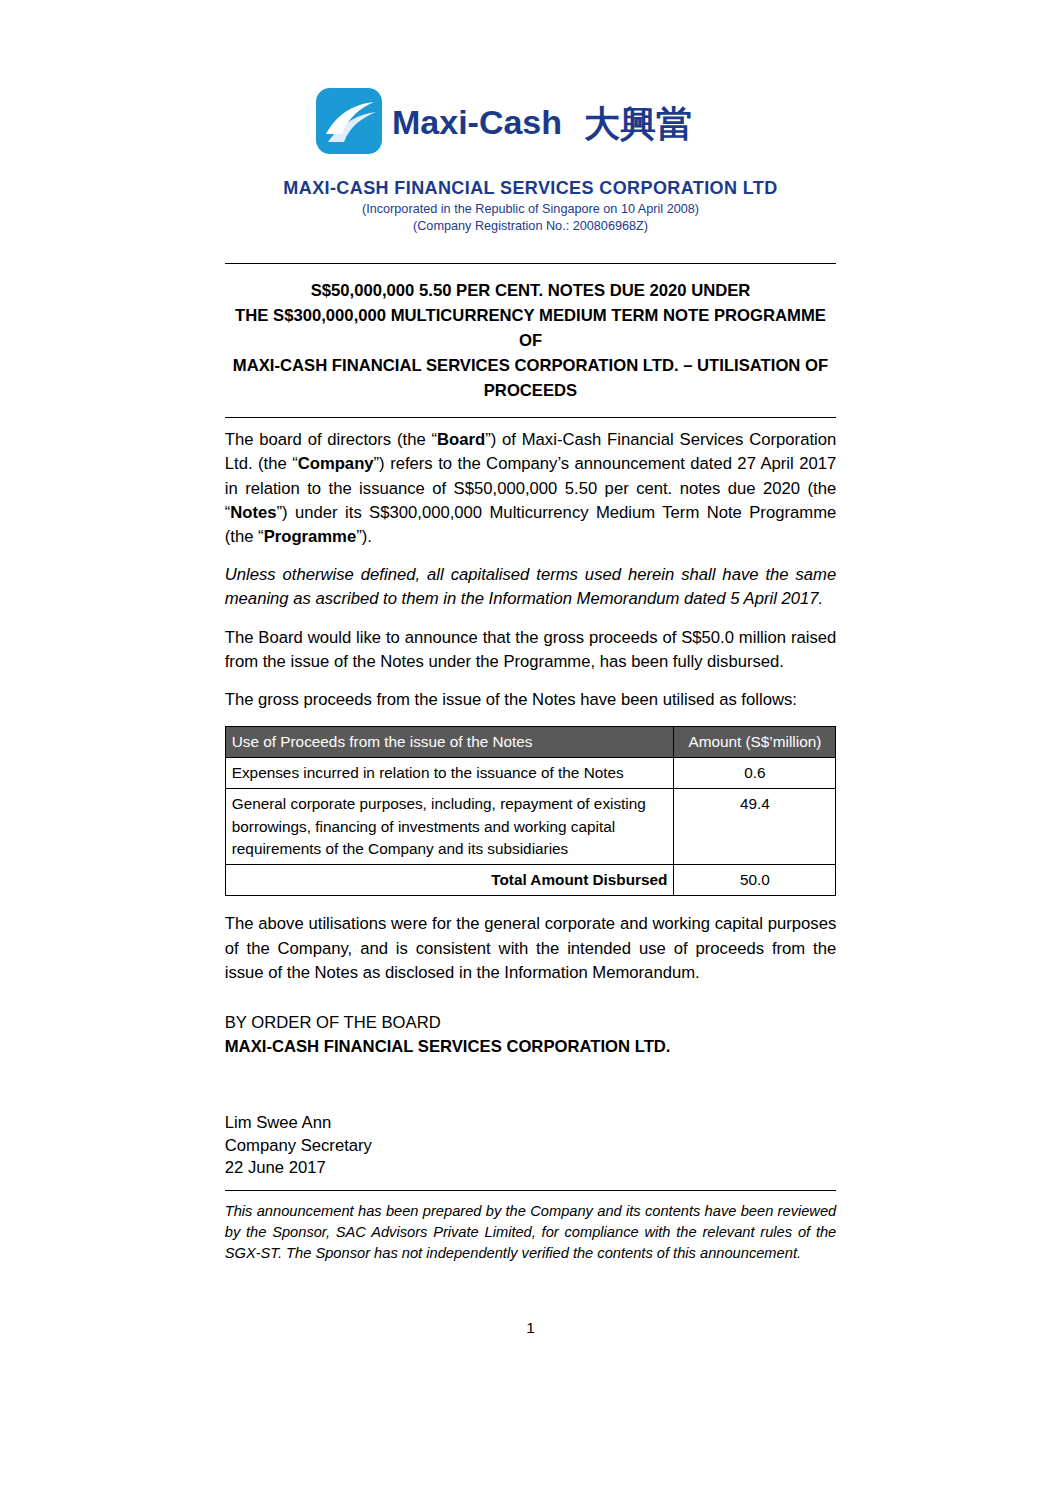Maxi-Cash 大興當
MAXI-CASH FINANCIAL SERVICES CORPORATION LTD
(Incorporated in the Republic of Singapore on 10 April 2008)
(Company Registration No.: 200806968Z)
S$50,000,000 5.50 PER CENT. NOTES DUE 2020 UNDER
THE S$300,000,000 MULTICURRENCY MEDIUM TERM NOTE PROGRAMME OF
MAXI-CASH FINANCIAL SERVICES CORPORATION LTD. – UTILISATION OF
PROCEEDS
The board of directors (the “Board”) of Maxi-Cash Financial Services Corporation Ltd. (the “Company”) refers to the Company’s announcement dated 27 April 2017 in relation to the issuance of S$50,000,000 5.50 per cent. notes due 2020 (the “Notes”) under its S$300,000,000 Multicurrency Medium Term Note Programme (the “Programme”).
Unless otherwise defined, all capitalised terms used herein shall have the same meaning as ascribed to them in the Information Memorandum dated 5 April 2017.
The Board would like to announce that the gross proceeds of S$50.0 million raised from the issue of the Notes under the Programme, has been fully disbursed.
The gross proceeds from the issue of the Notes have been utilised as follows:
| Use of Proceeds from the issue of the Notes | Amount (S$’million) |
| --- | --- |
| Expenses incurred in relation to the issuance of the Notes | 0.6 |
| General corporate purposes, including, repayment of existing borrowings, financing of investments and working capital requirements of the Company and its subsidiaries | 49.4 |
| Total Amount Disbursed | 50.0 |
The above utilisations were for the general corporate and working capital purposes of the Company, and is consistent with the intended use of proceeds from the issue of the Notes as disclosed in the Information Memorandum.
BY ORDER OF THE BOARD
MAXI-CASH FINANCIAL SERVICES CORPORATION LTD.
Lim Swee Ann
Company Secretary
22 June 2017
This announcement has been prepared by the Company and its contents have been reviewed by the Sponsor, SAC Advisors Private Limited, for compliance with the relevant rules of the SGX-ST. The Sponsor has not independently verified the contents of this announcement.
1